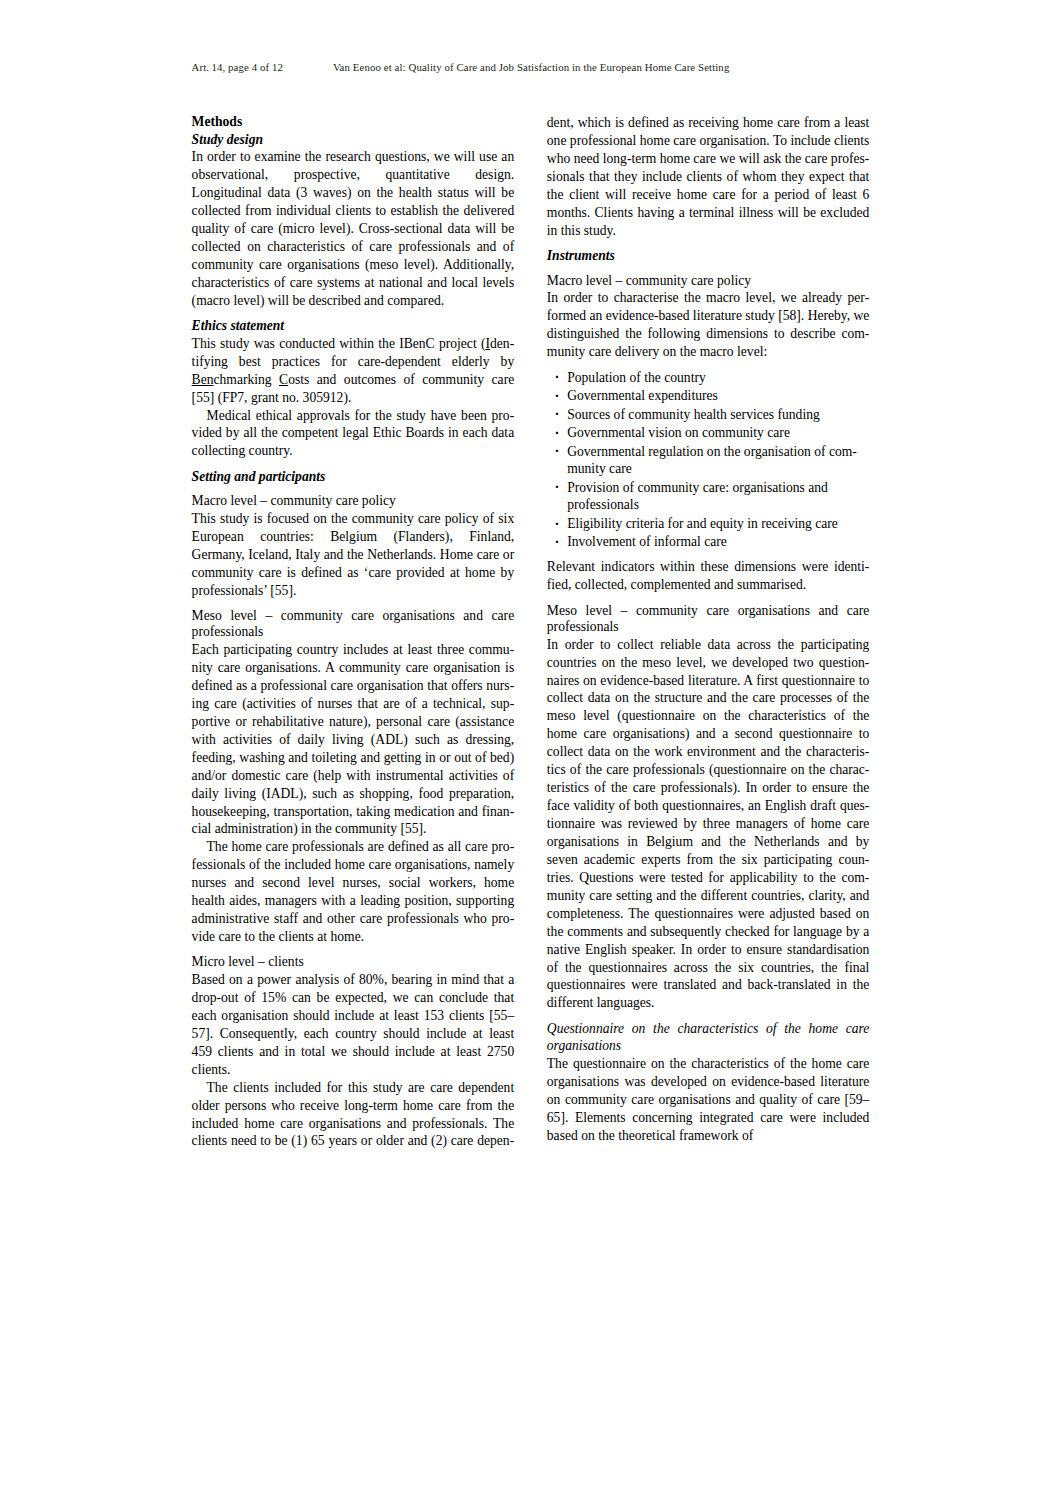Art. 14, page 4 of 12 Van Eenoo et al: Quality of Care and Job Satisfaction in the European Home Care Setting
Methods
Study design
In order to examine the research questions, we will use an observational, prospective, quantitative design. Longitudinal data (3 waves) on the health status will be collected from individual clients to establish the delivered quality of care (micro level). Cross-sectional data will be collected on characteristics of care professionals and of community care organisations (meso level). Additionally, characteristics of care systems at national and local levels (macro level) will be described and compared.
Ethics statement
This study was conducted within the IBenC project (Identifying best practices for care-dependent elderly by Benchmarking Costs and outcomes of community care [55] (FP7, grant no. 305912).
Medical ethical approvals for the study have been provided by all the competent legal Ethic Boards in each data collecting country.
Setting and participants
Macro level – community care policy
This study is focused on the community care policy of six European countries: Belgium (Flanders), Finland, Germany, Iceland, Italy and the Netherlands. Home care or community care is defined as ‘care provided at home by professionals’ [55].
Meso level – community care organisations and care professionals
Each participating country includes at least three community care organisations. A community care organisation is defined as a professional care organisation that offers nursing care (activities of nurses that are of a technical, supportive or rehabilitative nature), personal care (assistance with activities of daily living (ADL) such as dressing, feeding, washing and toileting and getting in or out of bed) and/or domestic care (help with instrumental activities of daily living (IADL), such as shopping, food preparation, housekeeping, transportation, taking medication and financial administration) in the community [55].
The home care professionals are defined as all care professionals of the included home care organisations, namely nurses and second level nurses, social workers, home health aides, managers with a leading position, supporting administrative staff and other care professionals who provide care to the clients at home.
Micro level – clients
Based on a power analysis of 80%, bearing in mind that a drop-out of 15% can be expected, we can conclude that each organisation should include at least 153 clients [55–57]. Consequently, each country should include at least 459 clients and in total we should include at least 2750 clients.
The clients included for this study are care dependent older persons who receive long-term home care from the included home care organisations and professionals. The clients need to be (1) 65 years or older and (2) care dependent, which is defined as receiving home care from a least one professional home care organisation. To include clients who need long-term home care we will ask the care professionals that they include clients of whom they expect that the client will receive home care for a period of least 6 months. Clients having a terminal illness will be excluded in this study.
Instruments
Macro level – community care policy
In order to characterise the macro level, we already performed an evidence-based literature study [58]. Hereby, we distinguished the following dimensions to describe community care delivery on the macro level:
Population of the country
Governmental expenditures
Sources of community health services funding
Governmental vision on community care
Governmental regulation on the organisation of community care
Provision of community care: organisations and professionals
Eligibility criteria for and equity in receiving care
Involvement of informal care
Relevant indicators within these dimensions were identified, collected, complemented and summarised.
Meso level – community care organisations and care professionals
In order to collect reliable data across the participating countries on the meso level, we developed two questionnaires on evidence-based literature. A first questionnaire to collect data on the structure and the care processes of the meso level (questionnaire on the characteristics of the home care organisations) and a second questionnaire to collect data on the work environment and the characteristics of the care professionals (questionnaire on the characteristics of the care professionals). In order to ensure the face validity of both questionnaires, an English draft questionnaire was reviewed by three managers of home care organisations in Belgium and the Netherlands and by seven academic experts from the six participating countries. Questions were tested for applicability to the community care setting and the different countries, clarity, and completeness. The questionnaires were adjusted based on the comments and subsequently checked for language by a native English speaker. In order to ensure standardisation of the questionnaires across the six countries, the final questionnaires were translated and back-translated in the different languages.
Questionnaire on the characteristics of the home care organisations
The questionnaire on the characteristics of the home care organisations was developed on evidence-based literature on community care organisations and quality of care [59–65]. Elements concerning integrated care were included based on the theoretical framework of